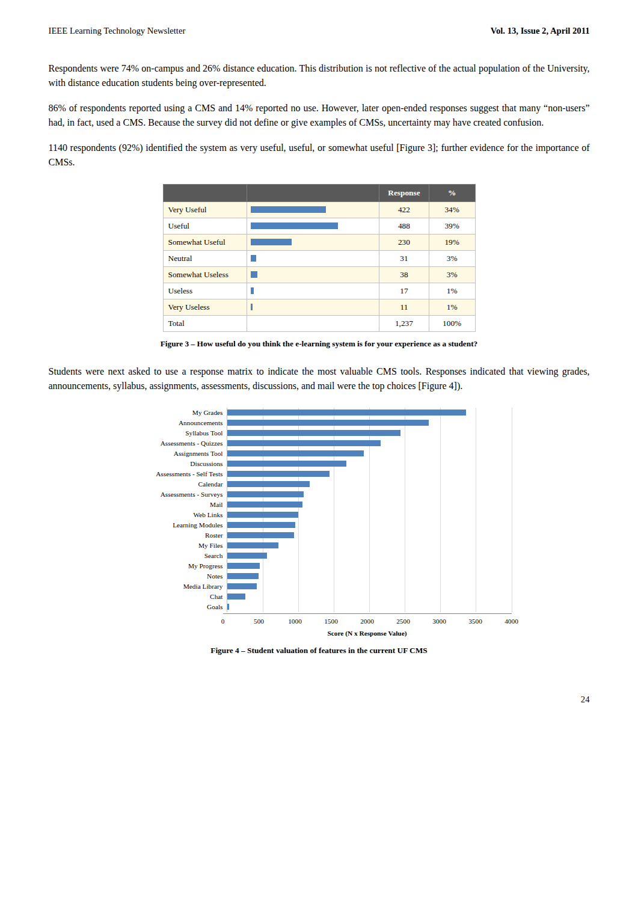IEEE Learning Technology Newsletter
Vol. 13, Issue 2, April 2011
Respondents were 74% on-campus and 26% distance education. This distribution is not reflective of the actual population of the University, with distance education students being over-represented.
86% of respondents reported using a CMS and 14% reported no use. However, later open-ended responses suggest that many “non-users” had, in fact, used a CMS. Because the survey did not define or give examples of CMSs, uncertainty may have created confusion.
1140 respondents (92%) identified the system as very useful, useful, or somewhat useful [Figure 3]; further evidence for the importance of CMSs.
| | | Response | % |
| --- | --- | --- | --- |
| Very Useful | | 422 | 34% |
| Useful | | 488 | 39% |
| Somewhat Useful | | 230 | 19% |
| Neutral | | 31 | 3% |
| Somewhat Useless | | 38 | 3% |
| Useless | | 17 | 1% |
| Very Useless | | 11 | 1% |
| Total | | 1,237 | 100% |
Figure 3 – How useful do you think the e-learning system is for your experience as a student?
Students were next asked to use a response matrix to indicate the most valuable CMS tools. Responses indicated that viewing grades, announcements, syllabus, assignments, assessments, discussions, and mail were the top choices [Figure 4]).
My Grades
Announcements
Syllabus Tool
Assessments - Quizzes
Assignments Tool
Discussions
Assessments - Self Tests
Calendar
Assessments - Surveys
Mail
Web Links
Learning Modules
Roster
My Files
Search
My Progress
Notes
Media Library
Chat
Goals
0 500 1000 1500 2000 2500 3000 3500 4000
Score (N x Response Value)
Figure 4 – Student valuation of features in the current UF CMS
24